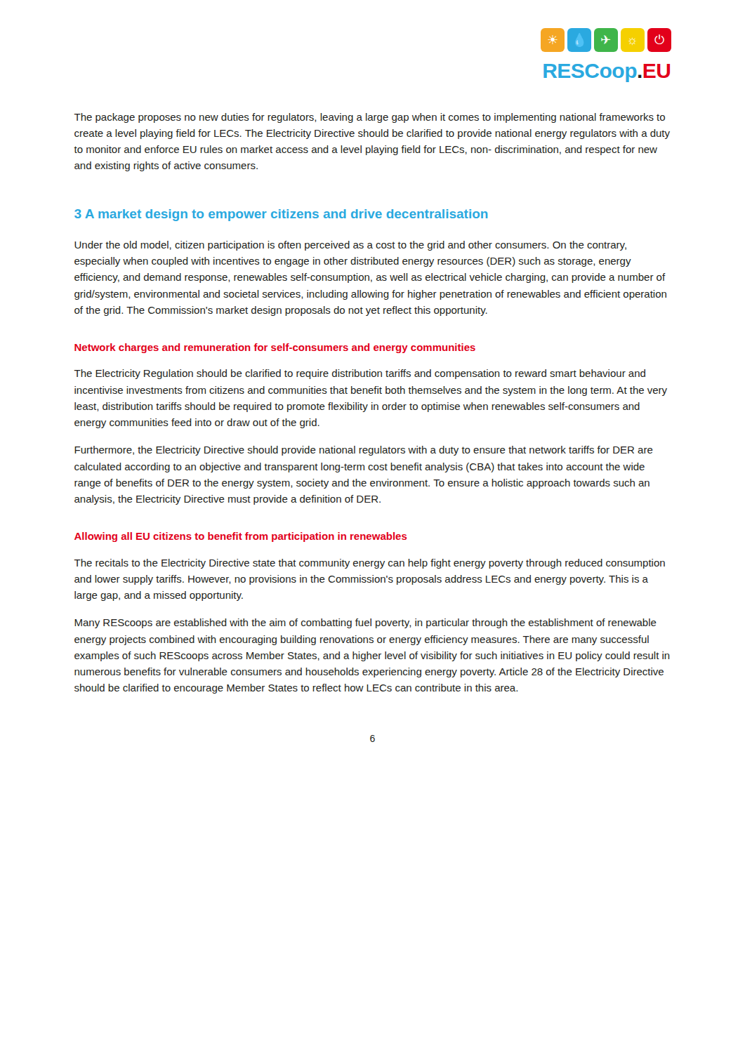☀ 💧 ✈ ☼ ⏻
RES Coop.EU
The package proposes no new duties for regulators, leaving a large gap when it comes to implementing national frameworks to create a level playing field for LECs. The Electricity Directive should be clarified to provide national energy regulators with a duty to monitor and enforce EU rules on market access and a level playing field for LECs, non- discrimination, and respect for new and existing rights of active consumers.
3 A market design to empower citizens and drive decentralisation
Under the old model, citizen participation is often perceived as a cost to the grid and other consumers. On the contrary, especially when coupled with incentives to engage in other distributed energy resources (DER) such as storage, energy efficiency, and demand response, renewables self-consumption, as well as electrical vehicle charging, can provide a number of grid/system, environmental and societal services, including allowing for higher penetration of renewables and efficient operation of the grid. The Commission's market design proposals do not yet reflect this opportunity.
Network charges and remuneration for self-consumers and energy communities
The Electricity Regulation should be clarified to require distribution tariffs and compensation to reward smart behaviour and incentivise investments from citizens and communities that benefit both themselves and the system in the long term. At the very least, distribution tariffs should be required to promote flexibility in order to optimise when renewables self-consumers and energy communities feed into or draw out of the grid.
Furthermore, the Electricity Directive should provide national regulators with a duty to ensure that network tariffs for DER are calculated according to an objective and transparent long-term cost benefit analysis (CBA) that takes into account the wide range of benefits of DER to the energy system, society and the environment. To ensure a holistic approach towards such an analysis, the Electricity Directive must provide a definition of DER.
Allowing all EU citizens to benefit from participation in renewables
The recitals to the Electricity Directive state that community energy can help fight energy poverty through reduced consumption and lower supply tariffs. However, no provisions in the Commission's proposals address LECs and energy poverty. This is a large gap, and a missed opportunity.
Many REScoops are established with the aim of combatting fuel poverty, in particular through the establishment of renewable energy projects combined with encouraging building renovations or energy efficiency measures. There are many successful examples of such REScoops across Member States, and a higher level of visibility for such initiatives in EU policy could result in numerous benefits for vulnerable consumers and households experiencing energy poverty. Article 28 of the Electricity Directive should be clarified to encourage Member States to reflect how LECs can contribute in this area.
6